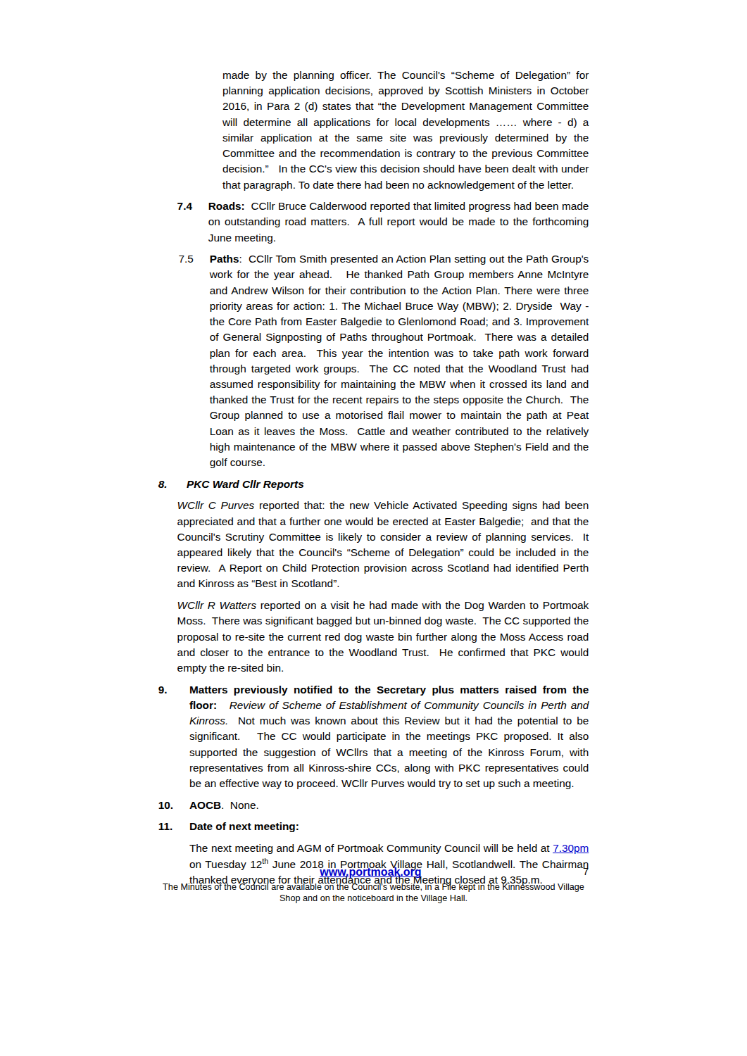made by the planning officer. The Council's “Scheme of Delegation” for planning application decisions, approved by Scottish Ministers in October 2016, in Para 2 (d) states that “the Development Management Committee will determine all applications for local developments …… where - d) a similar application at the same site was previously determined by the Committee and the recommendation is contrary to the previous Committee decision.” In the CC's view this decision should have been dealt with under that paragraph. To date there had been no acknowledgement of the letter.
7.4
Roads: CCllr Bruce Calderwood reported that limited progress had been made on outstanding road matters. A full report would be made to the forthcoming June meeting.
7.5
Paths: CCllr Tom Smith presented an Action Plan setting out the Path Group's work for the year ahead. He thanked Path Group members Anne McIntyre and Andrew Wilson for their contribution to the Action Plan. There were three priority areas for action: 1. The Michael Bruce Way (MBW); 2. Dryside Way - the Core Path from Easter Balgedie to Glenlomond Road; and 3. Improvement of General Signposting of Paths throughout Portmoak. There was a detailed plan for each area. This year the intention was to take path work forward through targeted work groups. The CC noted that the Woodland Trust had assumed responsibility for maintaining the MBW when it crossed its land and thanked the Trust for the recent repairs to the steps opposite the Church. The Group planned to use a motorised flail mower to maintain the path at Peat Loan as it leaves the Moss. Cattle and weather contributed to the relatively high maintenance of the MBW where it passed above Stephen's Field and the golf course.
8.
PKC Ward Cllr Reports
WCllr C Purves reported that: the new Vehicle Activated Speeding signs had been appreciated and that a further one would be erected at Easter Balgedie; and that the Council's Scrutiny Committee is likely to consider a review of planning services. It appeared likely that the Council's “Scheme of Delegation” could be included in the review. A Report on Child Protection provision across Scotland had identified Perth and Kinross as “Best in Scotland”.
WCllr R Watters reported on a visit he had made with the Dog Warden to Portmoak Moss. There was significant bagged but un-binned dog waste. The CC supported the proposal to re-site the current red dog waste bin further along the Moss Access road and closer to the entrance to the Woodland Trust. He confirmed that PKC would empty the re-sited bin.
9.
Matters previously notified to the Secretary plus matters raised from the floor: Review of Scheme of Establishment of Community Councils in Perth and Kinross. Not much was known about this Review but it had the potential to be significant. The CC would participate in the meetings PKC proposed. It also supported the suggestion of WCllrs that a meeting of the Kinross Forum, with representatives from all Kinross-shire CCs, along with PKC representatives could be an effective way to proceed. WCllr Purves would try to set up such a meeting.
10.
AOCB. None.
11.
Date of next meeting:
The next meeting and AGM of Portmoak Community Council will be held at 7.30pm on Tuesday 12th June 2018 in Portmoak Village Hall, Scotlandwell. The Chairman thanked everyone for their attendance and the Meeting closed at 9.35p.m.
7 www.portmoak.org The Minutes of the Council are available on the Council's website, in a File kept in the Kinnesswood Village Shop and on the noticeboard in the Village Hall.